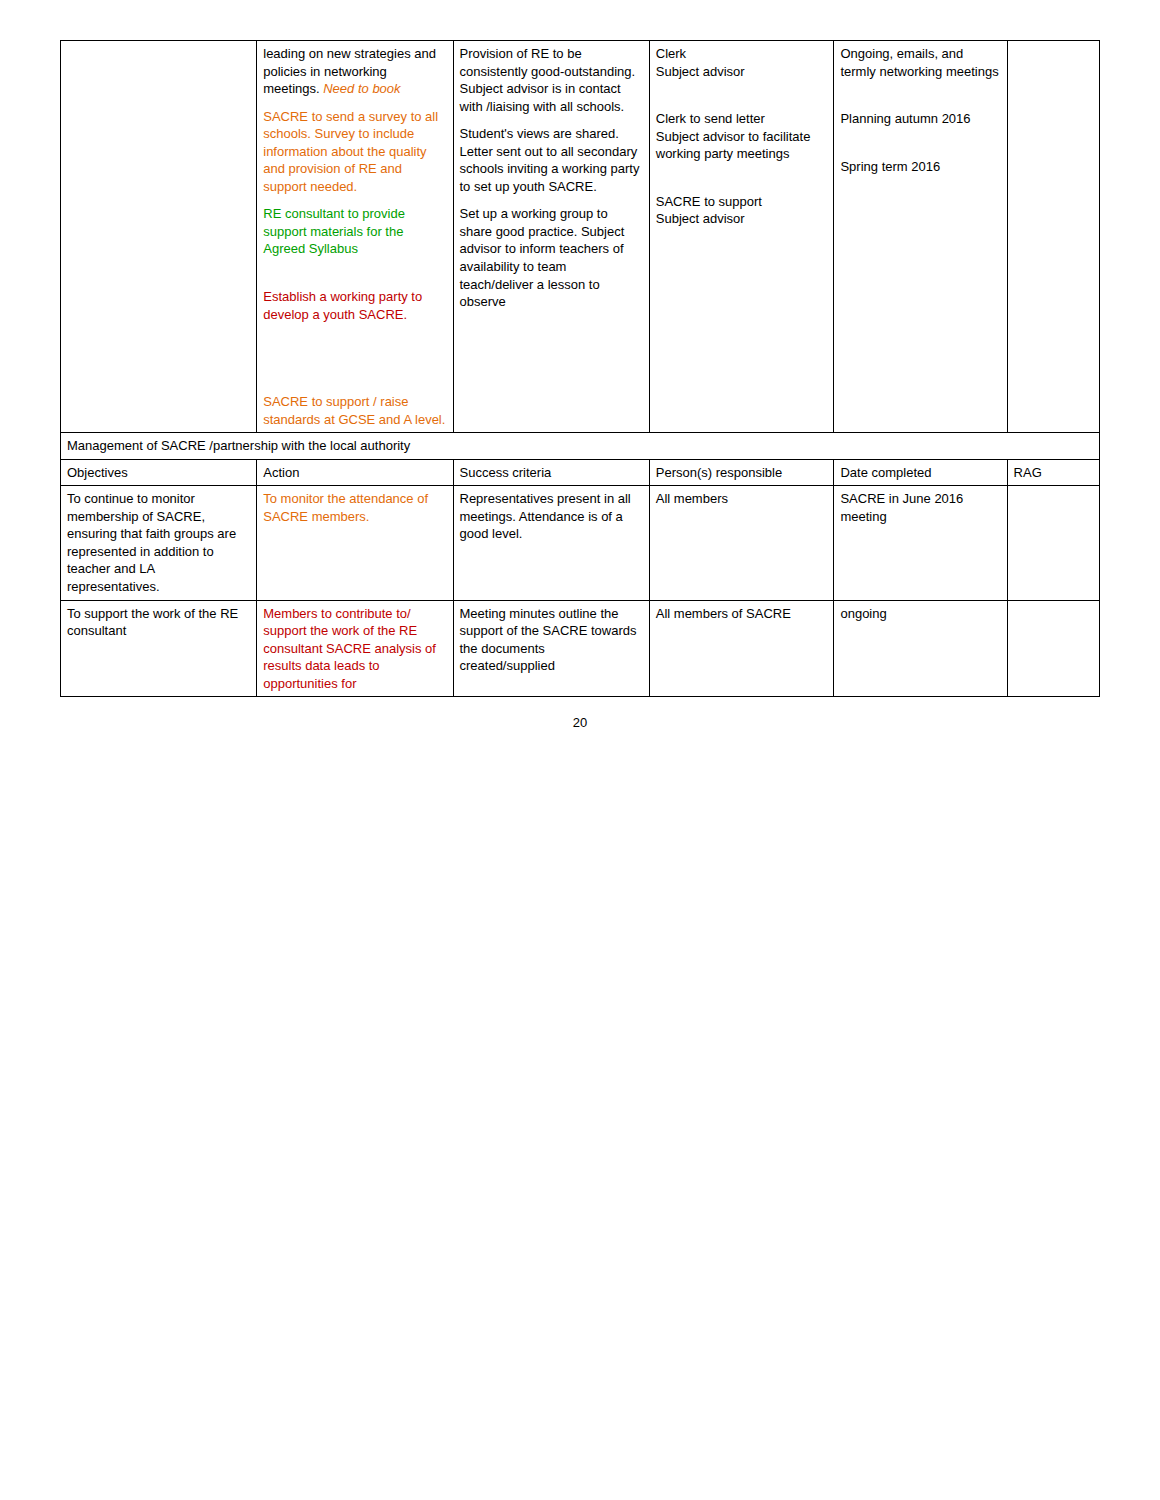| | leading on new strategies and policies in networking meetings. Need to book SACRE to send a survey to all schools. Survey to include information about the quality and provision of RE and support needed. RE consultant to provide support materials for the Agreed Syllabus Establish a working party to develop a youth SACRE. SACRE to support / raise standards at GCSE and A level. | Provision of RE to be consistently good-outstanding. Subject advisor is in contact with /liaising with all schools. Student's views are shared. Letter sent out to all secondary schools inviting a working party to set up youth SACRE. Set up a working group to share good practice. Subject advisor to inform teachers of availability to team teach/deliver a lesson to observe | Clerk Subject advisor Clerk to send letter Subject advisor to facilitate working party meetings SACRE to support Subject advisor | Ongoing, emails, and termly networking meetings Planning autumn 2016 Spring term 2016 | |
| Management of SACRE /partnership with the local authority |
| Objectives | Action | Success criteria | Person(s) responsible | Date completed | RAG |
| To continue to monitor membership of SACRE, ensuring that faith groups are represented in addition to teacher and LA representatives. | To monitor the attendance of SACRE members. | Representatives present in all meetings. Attendance is of a good level. | All members | SACRE in June 2016 meeting | |
| To support the work of the RE consultant | Members to contribute to/ support the work of the RE consultant SACRE analysis of results data leads to opportunities for | Meeting minutes outline the support of the SACRE towards the documents created/supplied | All members of SACRE | ongoing | |
20